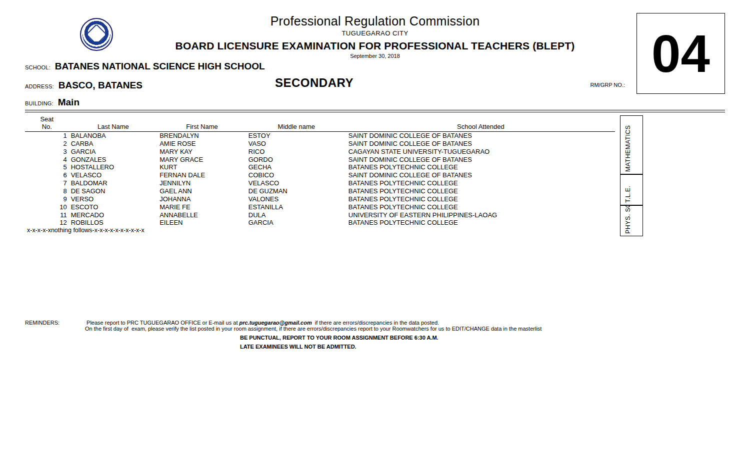04
Professional Regulation Commission
TUGUEGARAO CITY
BOARD LICENSURE EXAMINATION FOR PROFESSIONAL TEACHERS (BLEPT)
September 30, 2018
SCHOOL: BATANES NATIONAL SCIENCE HIGH SCHOOL
ADDRESS: BASCO, BATANES
SECONDARY
RM/GRP NO.:
BUILDING: Main
| Seat | | | | |
| --- | --- | --- | --- | --- |
| No. | Last Name | First Name | Middle name | School Attended |
| 1 | BALANOBA | BRENDALYN | ESTOY | SAINT DOMINIC COLLEGE OF BATANES |
| 2 | CARBA | AMIE ROSE | VASO | SAINT DOMINIC COLLEGE OF BATANES |
| 3 | GARCIA | MARY KAY | RICO | CAGAYAN STATE UNIVERSITY-TUGUEGARAO |
| 4 | GONZALES | MARY GRACE | GORDO | SAINT DOMINIC COLLEGE OF BATANES |
| 5 | HOSTALLERO | KURT | GECHA | BATANES POLYTECHNIC COLLEGE |
| 6 | VELASCO | FERNAN DALE | COBICO | SAINT DOMINIC COLLEGE OF BATANES |
| 7 | BALDOMAR | JENNILYN | VELASCO | BATANES POLYTECHNIC COLLEGE |
| 8 | DE SAGON | GAEL ANN | DE GUZMAN | BATANES POLYTECHNIC COLLEGE |
| 9 | VERSO | JOHANNA | VALONES | BATANES POLYTECHNIC COLLEGE |
| 10 | ESCOTO | MARIE FE | ESTANILLA | BATANES POLYTECHNIC COLLEGE |
| 11 | MERCADO | ANNABELLE | DULA | UNIVERSITY OF EASTERN PHILIPPINES-LAOAG |
| 12 | ROBILLOS | EILEEN | GARCIA | BATANES POLYTECHNIC COLLEGE |
| x-x-x-x-xnothing follows-x-x-x-x-x-x-x-x-x-x |
MATHEMATICS
T.L.E.
PHYS. SCI
REMINDERS: Please report to PRC TUGUEGARAO OFFICE or E-mail us at prc.tuguegarao@gmail.com if there are errors/discrepancies in the data posted.
On the first day of exam, please verify the list posted in your room assignment, if there are errors/discrepancies report to your Roomwatchers for us to EDIT/CHANGE data in the masterlist
BE PUNCTUAL, REPORT TO YOUR ROOM ASSIGNMENT BEFORE 6:30 A.M.
LATE EXAMINEES WILL NOT BE ADMITTED.